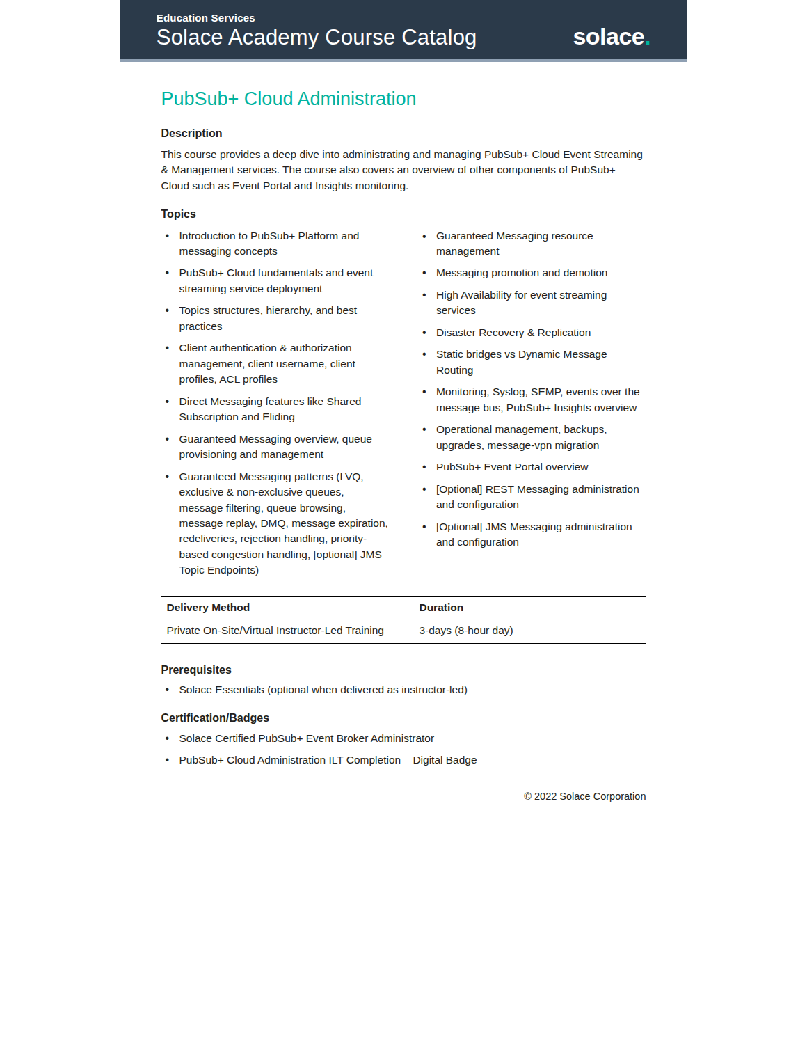Education Services
Solace Academy Course Catalog
solace.
PubSub+ Cloud Administration
Description
This course provides a deep dive into administrating and managing PubSub+ Cloud Event Streaming & Management services. The course also covers an overview of other components of PubSub+ Cloud such as Event Portal and Insights monitoring.
Topics
Introduction to PubSub+ Platform and messaging concepts
PubSub+ Cloud fundamentals and event streaming service deployment
Topics structures, hierarchy, and best practices
Client authentication & authorization management, client username, client profiles, ACL profiles
Direct Messaging features like Shared Subscription and Eliding
Guaranteed Messaging overview, queue provisioning and management
Guaranteed Messaging patterns (LVQ, exclusive & non-exclusive queues, message filtering, queue browsing, message replay, DMQ, message expiration, redeliveries, rejection handling, priority-based congestion handling, [optional] JMS Topic Endpoints)
Guaranteed Messaging resource management
Messaging promotion and demotion
High Availability for event streaming services
Disaster Recovery & Replication
Static bridges vs Dynamic Message Routing
Monitoring, Syslog, SEMP, events over the message bus, PubSub+ Insights overview
Operational management, backups, upgrades, message-vpn migration
PubSub+ Event Portal overview
[Optional] REST Messaging administration and configuration
[Optional] JMS Messaging administration and configuration
| Delivery Method | Duration |
| --- | --- |
| Private On-Site/Virtual Instructor-Led Training | 3-days (8-hour day) |
Prerequisites
Solace Essentials (optional when delivered as instructor-led)
Certification/Badges
Solace Certified PubSub+ Event Broker Administrator
PubSub+ Cloud Administration ILT Completion – Digital Badge
© 2022 Solace Corporation